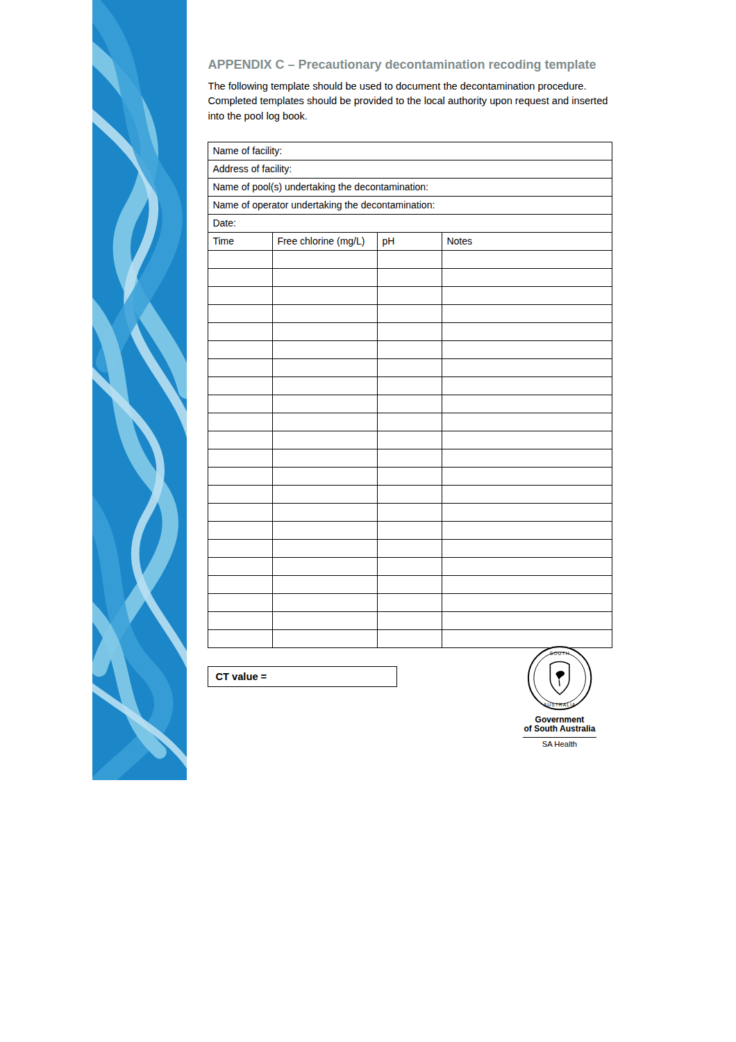APPENDIX C – Precautionary decontamination recoding template
The following template should be used to document the decontamination procedure. Completed templates should be provided to the local authority upon request and inserted into the pool log book.
| Name of facility: |
| Address of facility: |
| Name of pool(s) undertaking the decontamination: |
| Name of operator undertaking the decontamination: |
| Date: |
| Time | Free chlorine (mg/L) | pH | Notes |
CT value =
SOUTH AUSTRALIA
Government
of South Australia
SA Health